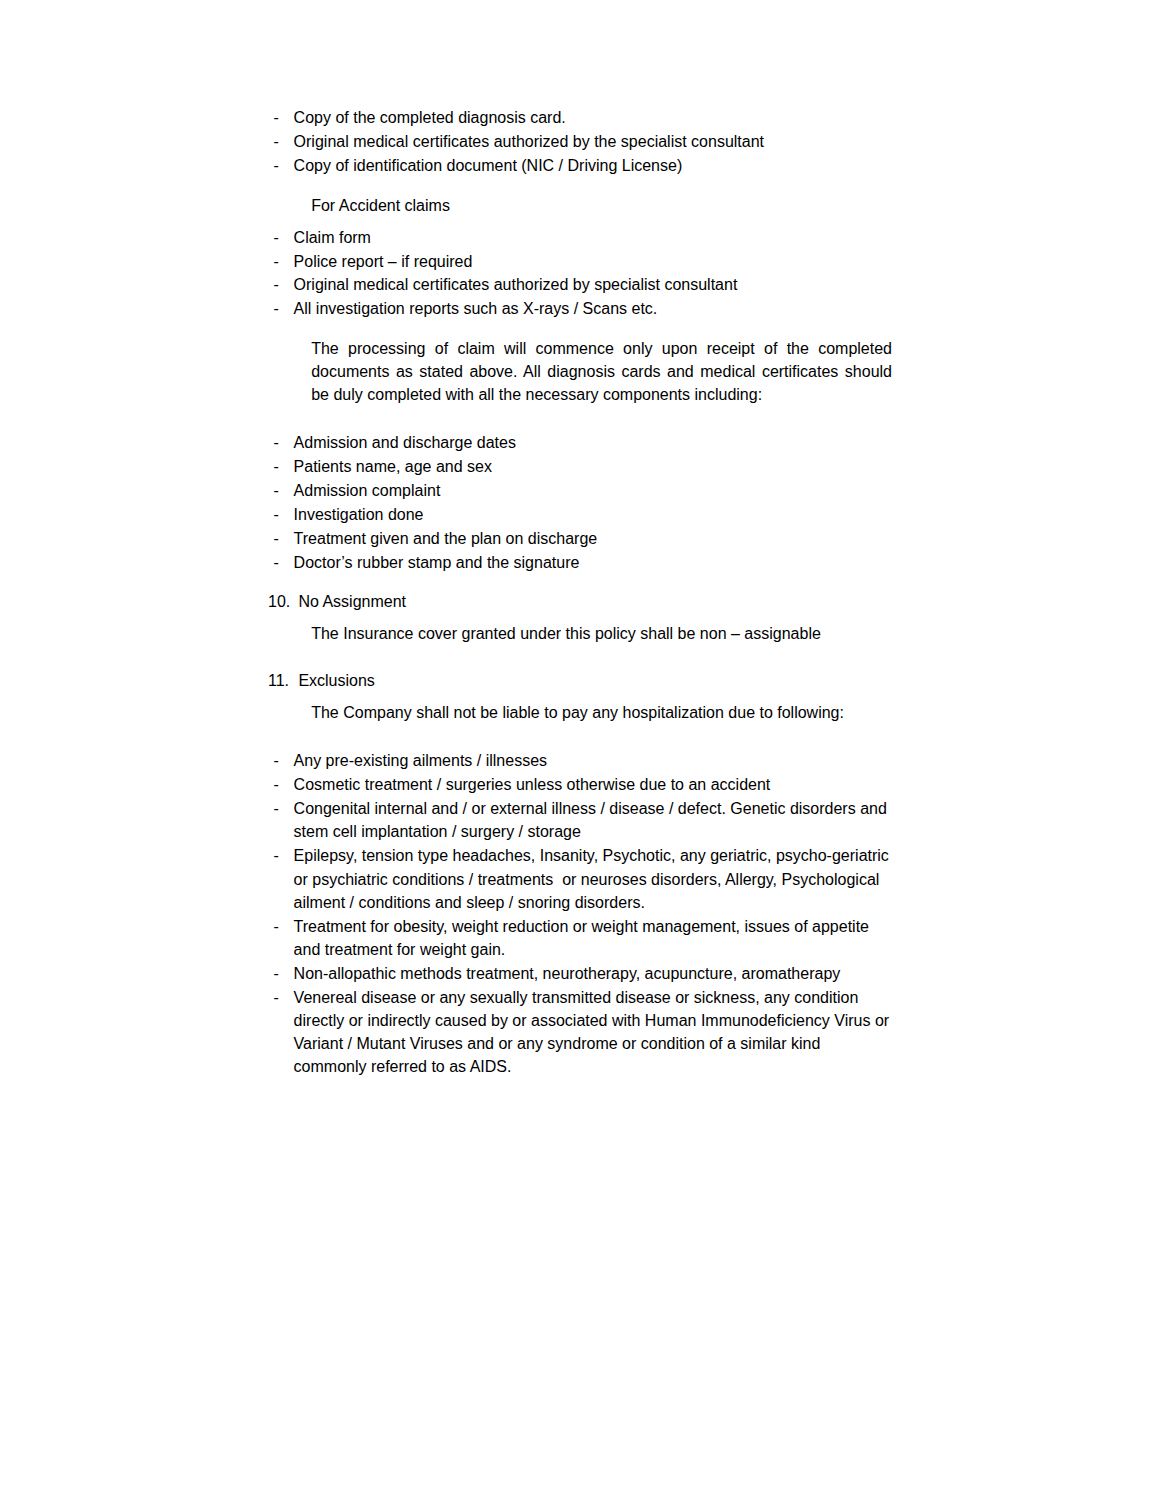Copy of the completed diagnosis card.
Original medical certificates authorized by the specialist consultant
Copy of identification document (NIC / Driving License)
For Accident claims
Claim form
Police report – if required
Original medical certificates authorized by specialist consultant
All investigation reports such as X-rays / Scans etc.
The processing of claim will commence only upon receipt of the completed documents as stated above. All diagnosis cards and medical certificates should be duly completed with all the necessary components including:
Admission and discharge dates
Patients name, age and sex
Admission complaint
Investigation done
Treatment given and the plan on discharge
Doctor’s rubber stamp and the signature
10. No Assignment
The Insurance cover granted under this policy shall be non – assignable
11. Exclusions
The Company shall not be liable to pay any hospitalization due to following:
Any pre-existing ailments / illnesses
Cosmetic treatment / surgeries unless otherwise due to an accident
Congenital internal and / or external illness / disease / defect. Genetic disorders and stem cell implantation / surgery / storage
Epilepsy, tension type headaches, Insanity, Psychotic, any geriatric, psycho-geriatric or psychiatric conditions / treatments or neuroses disorders, Allergy, Psychological ailment / conditions and sleep / snoring disorders.
Treatment for obesity, weight reduction or weight management, issues of appetite and treatment for weight gain.
Non-allopathic methods treatment, neurotherapy, acupuncture, aromatherapy
Venereal disease or any sexually transmitted disease or sickness, any condition directly or indirectly caused by or associated with Human Immunodeficiency Virus or Variant / Mutant Viruses and or any syndrome or condition of a similar kind commonly referred to as AIDS.